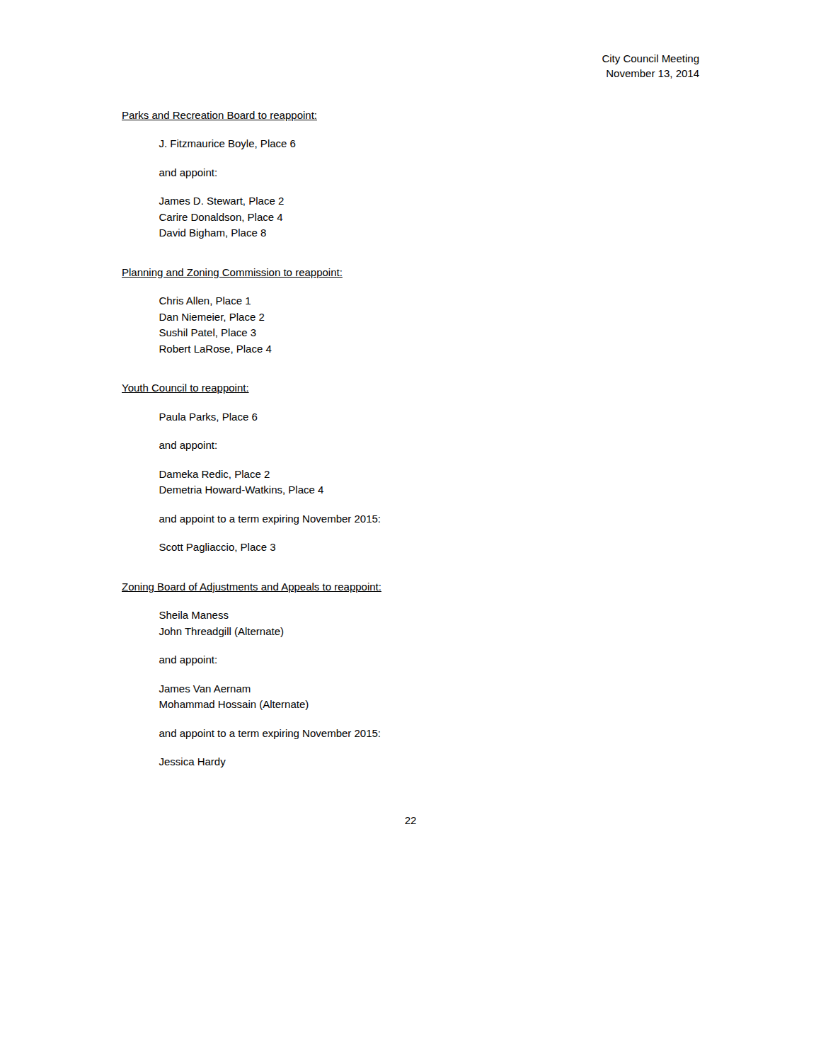City Council Meeting
November 13, 2014
Parks and Recreation Board to reappoint:
J. Fitzmaurice Boyle, Place 6
and appoint:
James D. Stewart, Place 2
Carire Donaldson, Place 4
David Bigham, Place 8
Planning and Zoning Commission to reappoint:
Chris Allen, Place 1
Dan Niemeier, Place 2
Sushil Patel, Place 3
Robert LaRose, Place 4
Youth Council to reappoint:
Paula Parks, Place 6
and appoint:
Dameka Redic, Place 2
Demetria Howard-Watkins, Place 4
and appoint to a term expiring November 2015:
Scott Pagliaccio, Place 3
Zoning Board of Adjustments and Appeals to reappoint:
Sheila Maness
John Threadgill (Alternate)
and appoint:
James Van Aernam
Mohammad Hossain (Alternate)
and appoint to a term expiring November 2015:
Jessica Hardy
22